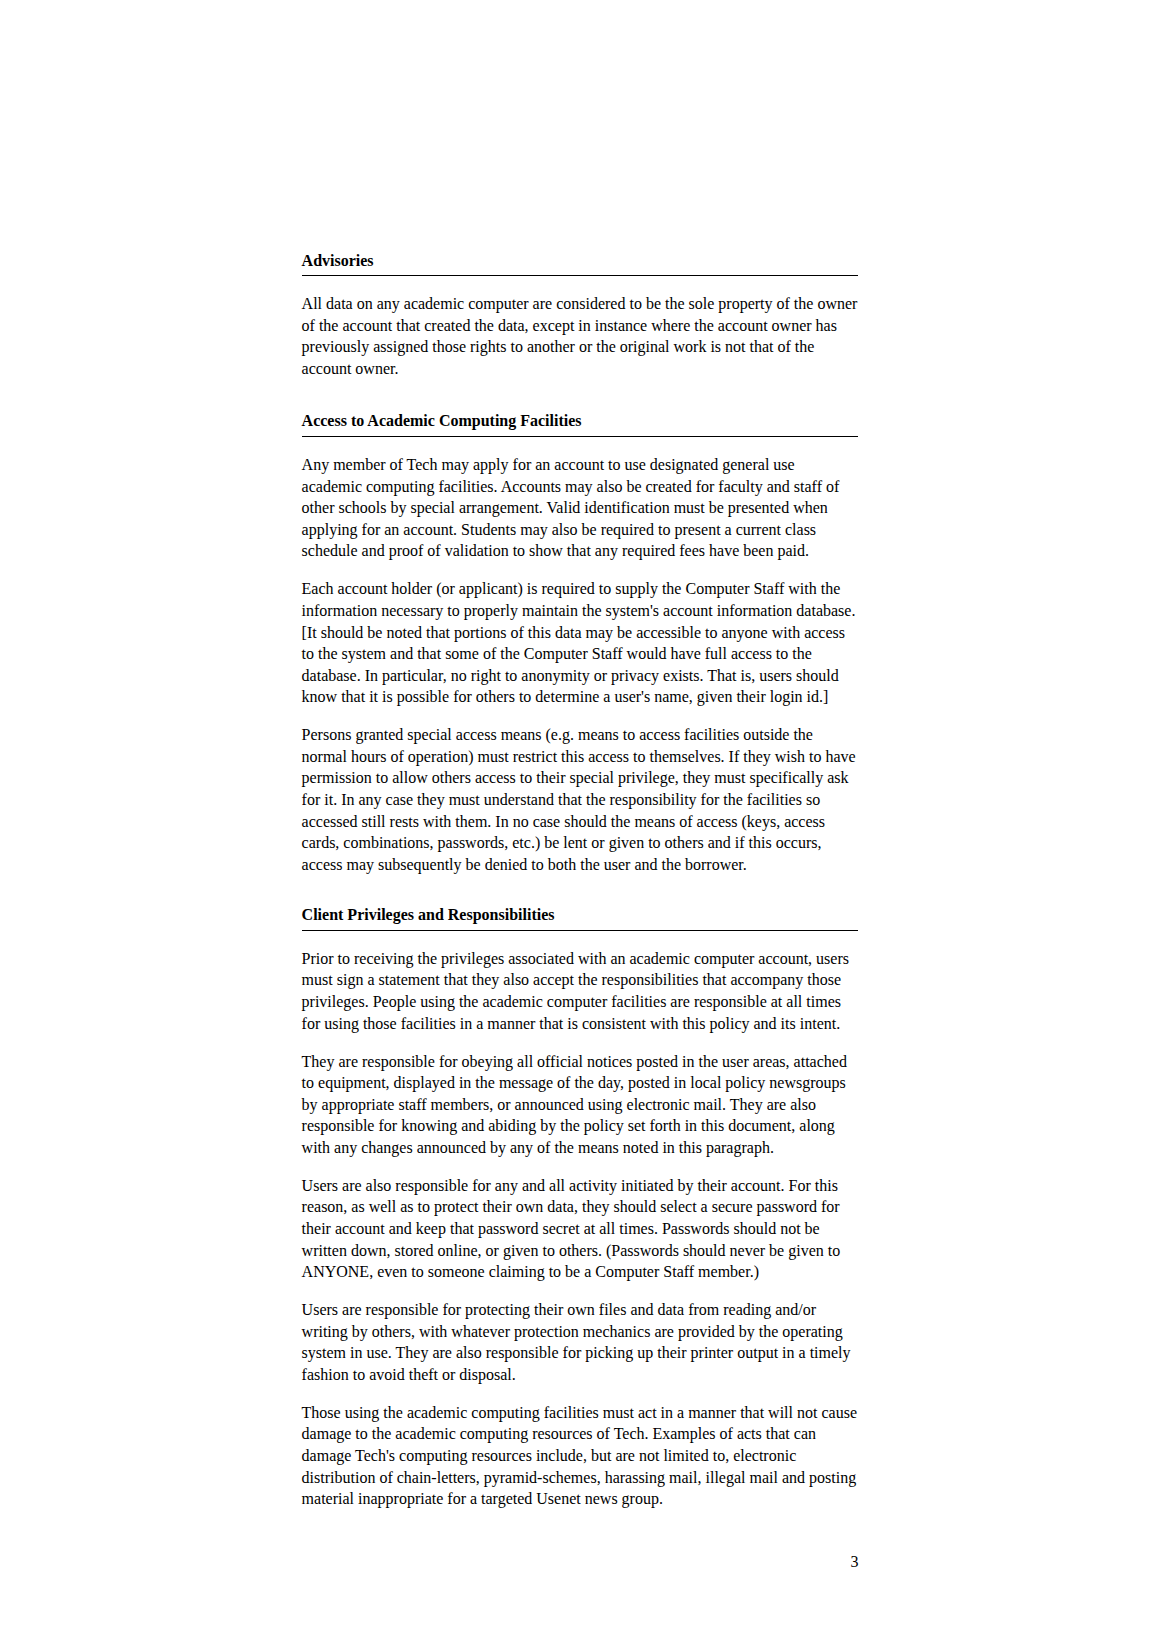Advisories
All data on any academic computer are considered to be the sole property of the owner of the account that created the data, except in instance where the account owner has previously assigned those rights to another or the original work is not that of the account owner.
Access to Academic Computing Facilities
Any member of Tech may apply for an account to use designated general use academic computing facilities. Accounts may also be created for faculty and staff of other schools by special arrangement. Valid identification must be presented when applying for an account. Students may also be required to present a current class schedule and proof of validation to show that any required fees have been paid.
Each account holder (or applicant) is required to supply the Computer Staff with the information necessary to properly maintain the system's account information database. [It should be noted that portions of this data may be accessible to anyone with access to the system and that some of the Computer Staff would have full access to the database. In particular, no right to anonymity or privacy exists. That is, users should know that it is possible for others to determine a user's name, given their login id.]
Persons granted special access means (e.g. means to access facilities outside the normal hours of operation) must restrict this access to themselves. If they wish to have permission to allow others access to their special privilege, they must specifically ask for it. In any case they must understand that the responsibility for the facilities so accessed still rests with them. In no case should the means of access (keys, access cards, combinations, passwords, etc.) be lent or given to others and if this occurs, access may subsequently be denied to both the user and the borrower.
Client Privileges and Responsibilities
Prior to receiving the privileges associated with an academic computer account, users must sign a statement that they also accept the responsibilities that accompany those privileges. People using the academic computer facilities are responsible at all times for using those facilities in a manner that is consistent with this policy and its intent.
They are responsible for obeying all official notices posted in the user areas, attached to equipment, displayed in the message of the day, posted in local policy newsgroups by appropriate staff members, or announced using electronic mail. They are also responsible for knowing and abiding by the policy set forth in this document, along with any changes announced by any of the means noted in this paragraph.
Users are also responsible for any and all activity initiated by their account. For this reason, as well as to protect their own data, they should select a secure password for their account and keep that password secret at all times. Passwords should not be written down, stored online, or given to others. (Passwords should never be given to ANYONE, even to someone claiming to be a Computer Staff member.)
Users are responsible for protecting their own files and data from reading and/or writing by others, with whatever protection mechanics are provided by the operating system in use. They are also responsible for picking up their printer output in a timely fashion to avoid theft or disposal.
Those using the academic computing facilities must act in a manner that will not cause damage to the academic computing resources of Tech. Examples of acts that can damage Tech's computing resources include, but are not limited to, electronic distribution of chain-letters, pyramid-schemes, harassing mail, illegal mail and posting material inappropriate for a targeted Usenet news group.
3